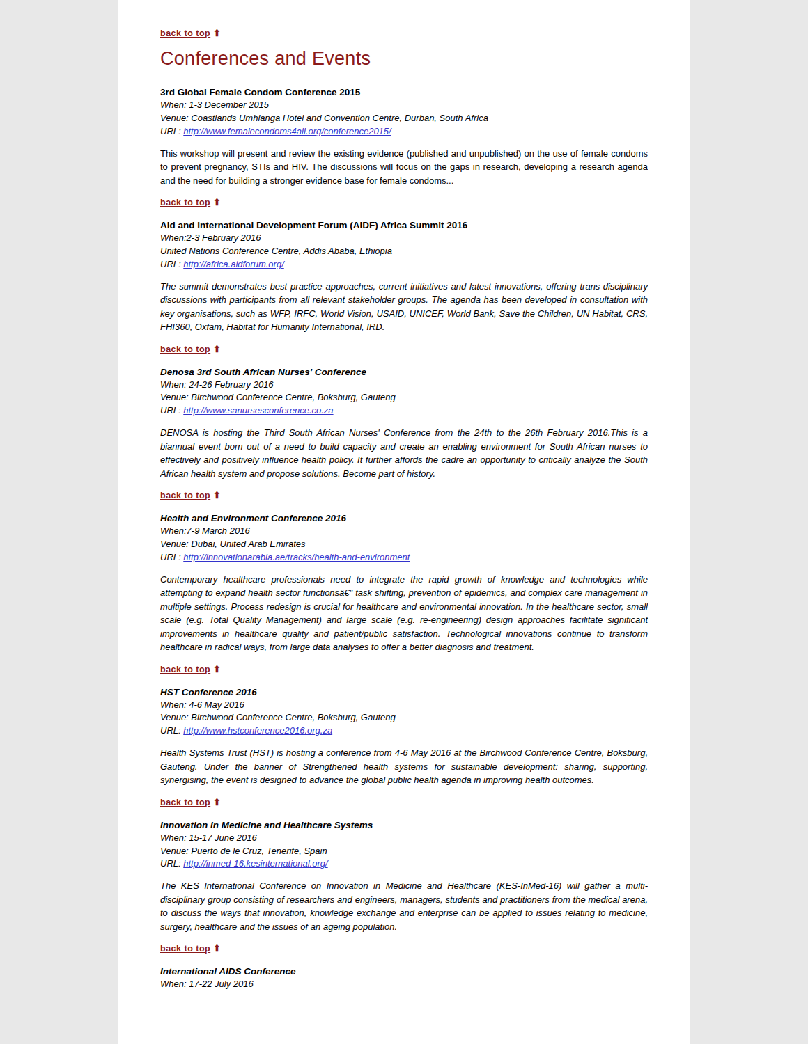back to top ⬆
Conferences and Events
3rd Global Female Condom Conference 2015
When: 1-3 December 2015
Venue: Coastlands Umhlanga Hotel and Convention Centre, Durban, South Africa
URL: http://www.femalecondoms4all.org/conference2015/
This workshop will present and review the existing evidence (published and unpublished) on the use of female condoms to prevent pregnancy, STIs and HIV. The discussions will focus on the gaps in research, developing a research agenda and the need for building a stronger evidence base for female condoms...
back to top ⬆
Aid and International Development Forum (AIDF) Africa Summit 2016
When:2-3 February 2016
United Nations Conference Centre, Addis Ababa, Ethiopia
URL: http://africa.aidforum.org/
The summit demonstrates best practice approaches, current initiatives and latest innovations, offering trans-disciplinary discussions with participants from all relevant stakeholder groups. The agenda has been developed in consultation with key organisations, such as WFP, IRFC, World Vision, USAID, UNICEF, World Bank, Save the Children, UN Habitat, CRS, FHI360, Oxfam, Habitat for Humanity International, IRD.
back to top ⬆
Denosa 3rd South African Nurses' Conference
When: 24-26 February 2016
Venue: Birchwood Conference Centre, Boksburg, Gauteng
URL: http://www.sanursesconference.co.za
DENOSA is hosting the Third South African Nurses' Conference from the 24th to the 26th February 2016.This is a biannual event born out of a need to build capacity and create an enabling environment for South African nurses to effectively and positively influence health policy. It further affords the cadre an opportunity to critically analyze the South African health system and propose solutions. Become part of history.
back to top ⬆
Health and Environment Conference 2016
When:7-9 March 2016
Venue: Dubai, United Arab Emirates
URL: http://innovationarabia.ae/tracks/health-and-environment
Contemporary healthcare professionals need to integrate the rapid growth of knowledge and technologies while attempting to expand health sector functionsâ€" task shifting, prevention of epidemics, and complex care management in multiple settings. Process redesign is crucial for healthcare and environmental innovation. In the healthcare sector, small scale (e.g. Total Quality Management) and large scale (e.g. re-engineering) design approaches facilitate significant improvements in healthcare quality and patient/public satisfaction. Technological innovations continue to transform healthcare in radical ways, from large data analyses to offer a better diagnosis and treatment.
back to top ⬆
HST Conference 2016
When: 4-6 May 2016
Venue: Birchwood Conference Centre, Boksburg, Gauteng
URL: http://www.hstconference2016.org.za
Health Systems Trust (HST) is hosting a conference from 4-6 May 2016 at the Birchwood Conference Centre, Boksburg, Gauteng. Under the banner of Strengthened health systems for sustainable development: sharing, supporting, synergising, the event is designed to advance the global public health agenda in improving health outcomes.
back to top ⬆
Innovation in Medicine and Healthcare Systems
When: 15-17 June 2016
Venue: Puerto de le Cruz, Tenerife, Spain
URL: http://inmed-16.kesinternational.org/
The KES International Conference on Innovation in Medicine and Healthcare (KES-InMed-16) will gather a multi-disciplinary group consisting of researchers and engineers, managers, students and practitioners from the medical arena, to discuss the ways that innovation, knowledge exchange and enterprise can be applied to issues relating to medicine, surgery, healthcare and the issues of an ageing population.
back to top ⬆
International AIDS Conference
When: 17-22 July 2016